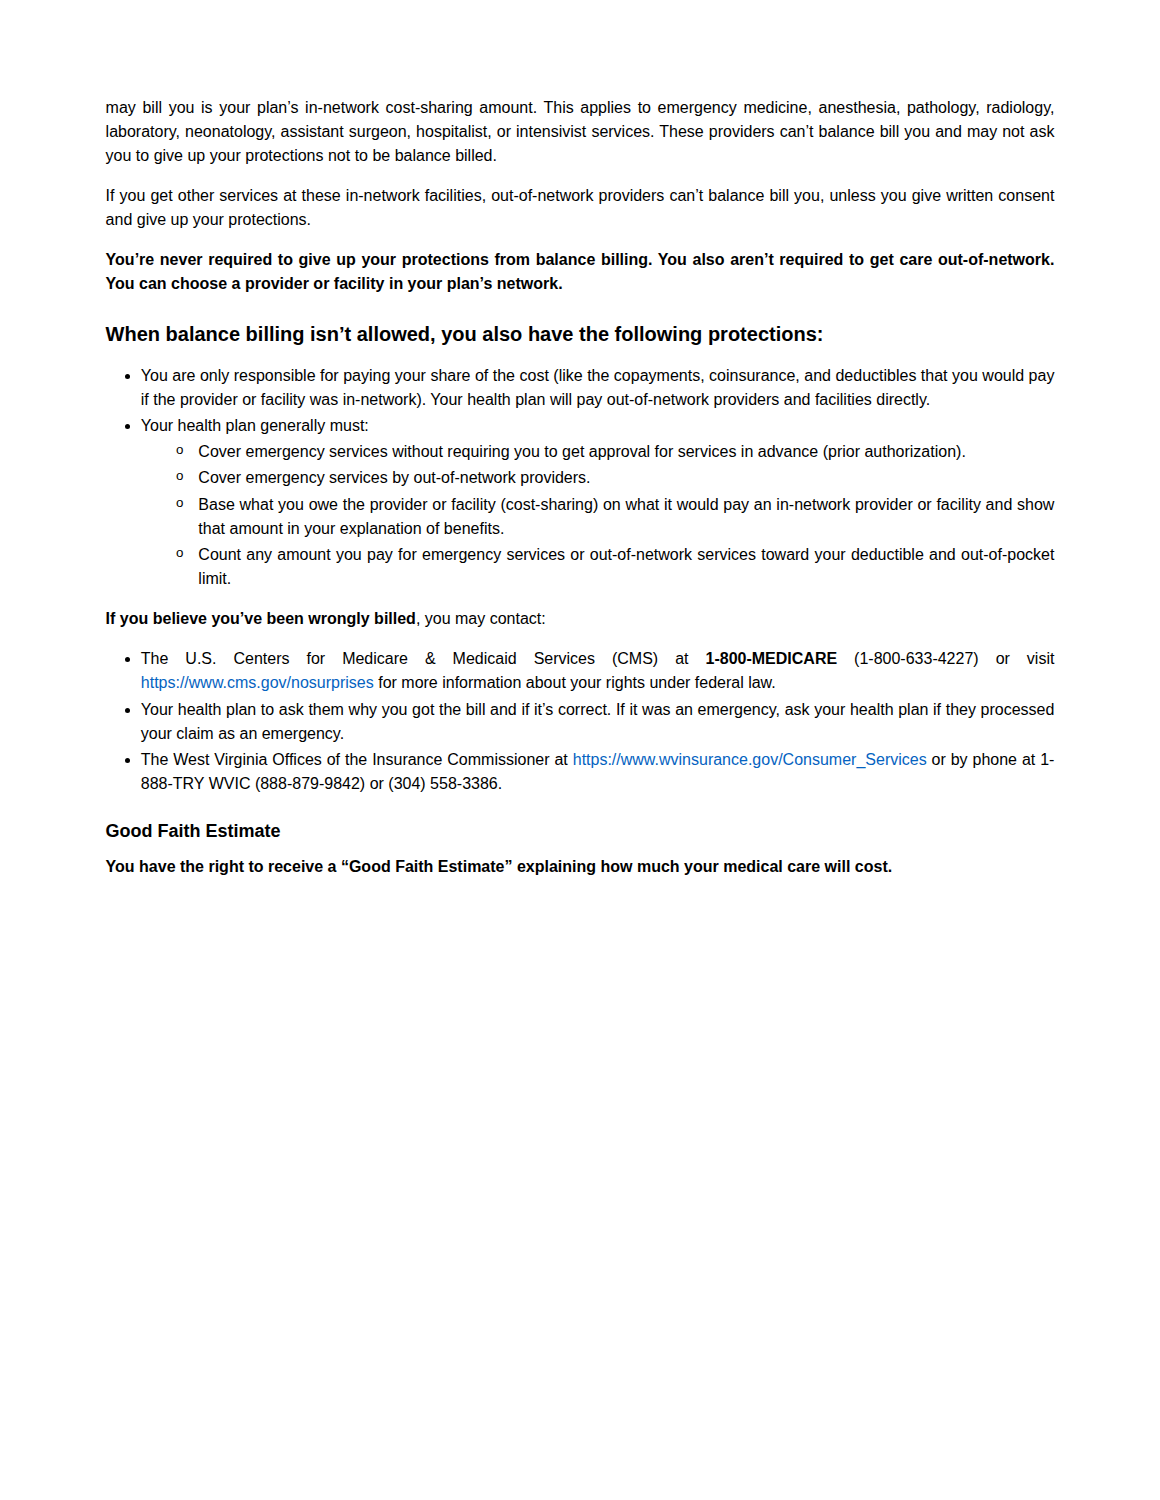may bill you is your plan’s in-network cost-sharing amount. This applies to emergency medicine, anesthesia, pathology, radiology, laboratory, neonatology, assistant surgeon, hospitalist, or intensivist services. These providers can’t balance bill you and may not ask you to give up your protections not to be balance billed.
If you get other services at these in-network facilities, out-of-network providers can’t balance bill you, unless you give written consent and give up your protections.
You’re never required to give up your protections from balance billing. You also aren’t required to get care out-of-network. You can choose a provider or facility in your plan’s network.
When balance billing isn’t allowed, you also have the following protections:
You are only responsible for paying your share of the cost (like the copayments, coinsurance, and deductibles that you would pay if the provider or facility was in-network). Your health plan will pay out-of-network providers and facilities directly.
Your health plan generally must:
Cover emergency services without requiring you to get approval for services in advance (prior authorization).
Cover emergency services by out-of-network providers.
Base what you owe the provider or facility (cost-sharing) on what it would pay an in-network provider or facility and show that amount in your explanation of benefits.
Count any amount you pay for emergency services or out-of-network services toward your deductible and out-of-pocket limit.
If you believe you’ve been wrongly billed, you may contact:
The U.S. Centers for Medicare & Medicaid Services (CMS) at 1-800-MEDICARE (1-800-633-4227) or visit https://www.cms.gov/nosurprises for more information about your rights under federal law.
Your health plan to ask them why you got the bill and if it’s correct. If it was an emergency, ask your health plan if they processed your claim as an emergency.
The West Virginia Offices of the Insurance Commissioner at https://www.wvinsurance.gov/Consumer_Services or by phone at 1-888-TRY WVIC (888-879-9842) or (304) 558-3386.
Good Faith Estimate
You have the right to receive a “Good Faith Estimate” explaining how much your medical care will cost.